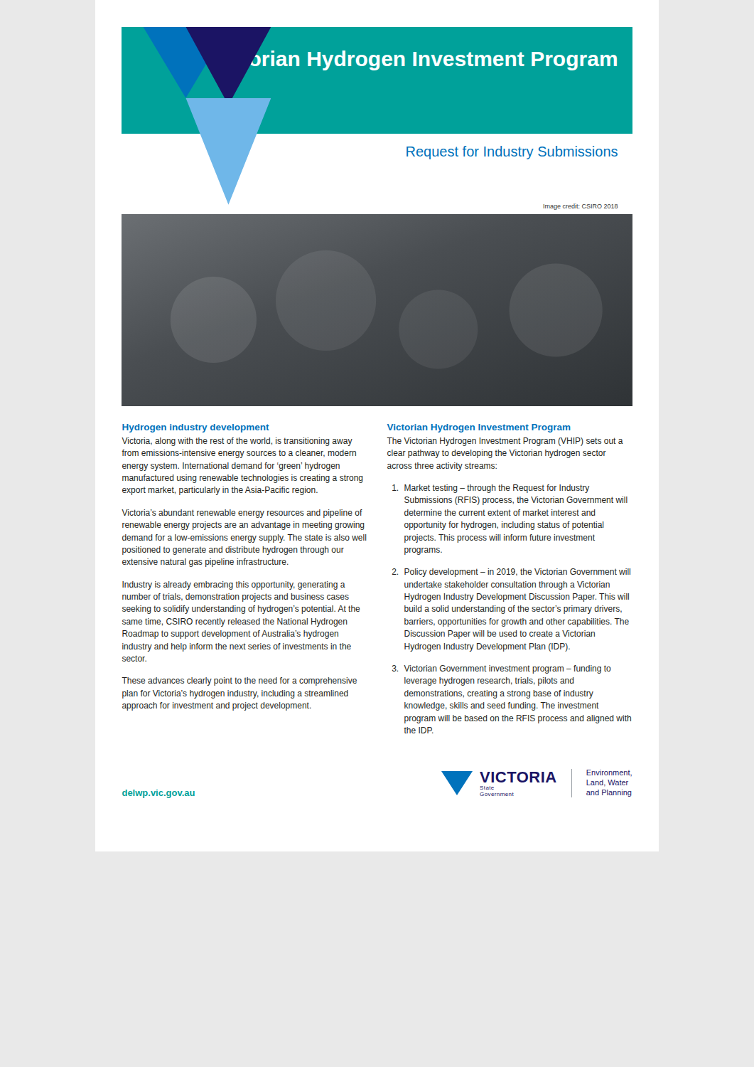Victorian Hydrogen Investment Program
Request for Industry Submissions
Image credit: CSIRO 2018
Hydrogen industry development
Victoria, along with the rest of the world, is transitioning away from emissions-intensive energy sources to a cleaner, modern energy system. International demand for ‘green’ hydrogen manufactured using renewable technologies is creating a strong export market, particularly in the Asia-Pacific region.
Victoria’s abundant renewable energy resources and pipeline of renewable energy projects are an advantage in meeting growing demand for a low-emissions energy supply. The state is also well positioned to generate and distribute hydrogen through our extensive natural gas pipeline infrastructure.
Industry is already embracing this opportunity, generating a number of trials, demonstration projects and business cases seeking to solidify understanding of hydrogen’s potential. At the same time, CSIRO recently released the National Hydrogen Roadmap to support development of Australia’s hydrogen industry and help inform the next series of investments in the sector.
These advances clearly point to the need for a comprehensive plan for Victoria’s hydrogen industry, including a streamlined approach for investment and project development.
Victorian Hydrogen Investment Program
The Victorian Hydrogen Investment Program (VHIP) sets out a clear pathway to developing the Victorian hydrogen sector across three activity streams:
Market testing – through the Request for Industry Submissions (RFIS) process, the Victorian Government will determine the current extent of market interest and opportunity for hydrogen, including status of potential projects. This process will inform future investment programs.
Policy development – in 2019, the Victorian Government will undertake stakeholder consultation through a Victorian Hydrogen Industry Development Discussion Paper. This will build a solid understanding of the sector’s primary drivers, barriers, opportunities for growth and other capabilities. The Discussion Paper will be used to create a Victorian Hydrogen Industry Development Plan (IDP).
Victorian Government investment program – funding to leverage hydrogen research, trials, pilots and demonstrations, creating a strong base of industry knowledge, skills and seed funding. The investment program will be based on the RFIS process and aligned with the IDP.
delwp.vic.gov.au
VICTORIA
State
Government
Environment,
Land, Water
and Planning